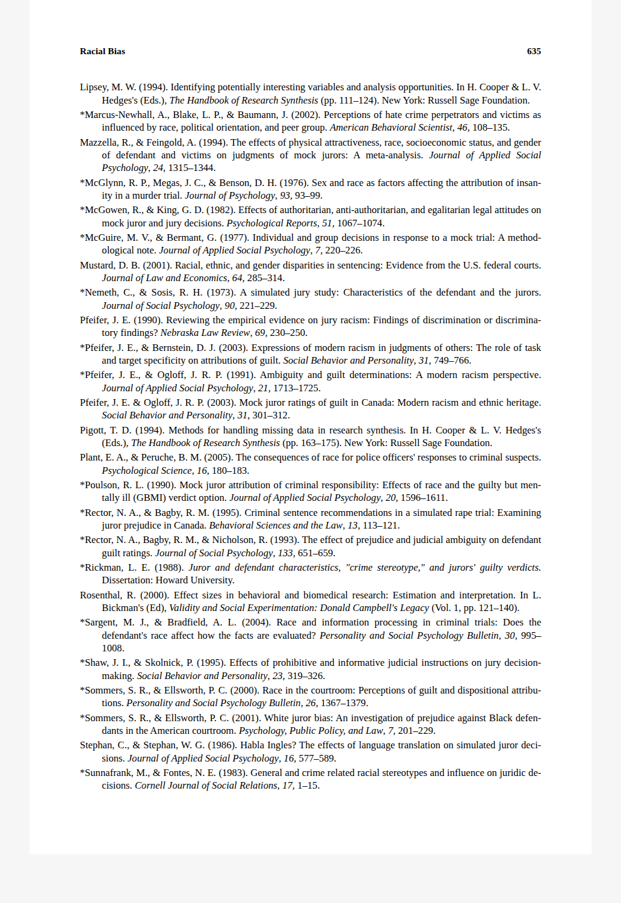Racial Bias 635
Lipsey, M. W. (1994). Identifying potentially interesting variables and analysis opportunities. In H. Cooper & L. V. Hedges's (Eds.), The Handbook of Research Synthesis (pp. 111–124). New York: Russell Sage Foundation.
*Marcus-Newhall, A., Blake, L. P., & Baumann, J. (2002). Perceptions of hate crime perpetrators and victims as influenced by race, political orientation, and peer group. American Behavioral Scientist, 46, 108–135.
Mazzella, R., & Feingold, A. (1994). The effects of physical attractiveness, race, socioeconomic status, and gender of defendant and victims on judgments of mock jurors: A meta-analysis. Journal of Applied Social Psychology, 24, 1315–1344.
*McGlynn, R. P., Megas, J. C., & Benson, D. H. (1976). Sex and race as factors affecting the attribution of insanity in a murder trial. Journal of Psychology, 93, 93–99.
*McGowen, R., & King, G. D. (1982). Effects of authoritarian, anti-authoritarian, and egalitarian legal attitudes on mock juror and jury decisions. Psychological Reports, 51, 1067–1074.
*McGuire, M. V., & Bermant, G. (1977). Individual and group decisions in response to a mock trial: A methodological note. Journal of Applied Social Psychology, 7, 220–226.
Mustard, D. B. (2001). Racial, ethnic, and gender disparities in sentencing: Evidence from the U.S. federal courts. Journal of Law and Economics, 64, 285–314.
*Nemeth, C., & Sosis, R. H. (1973). A simulated jury study: Characteristics of the defendant and the jurors. Journal of Social Psychology, 90, 221–229.
Pfeifer, J. E. (1990). Reviewing the empirical evidence on jury racism: Findings of discrimination or discriminatory findings? Nebraska Law Review, 69, 230–250.
*Pfeifer, J. E., & Bernstein, D. J. (2003). Expressions of modern racism in judgments of others: The role of task and target specificity on attributions of guilt. Social Behavior and Personality, 31, 749–766.
*Pfeifer, J. E., & Ogloff, J. R. P. (1991). Ambiguity and guilt determinations: A modern racism perspective. Journal of Applied Social Psychology, 21, 1713–1725.
Pfeifer, J. E. & Ogloff, J. R. P. (2003). Mock juror ratings of guilt in Canada: Modern racism and ethnic heritage. Social Behavior and Personality, 31, 301–312.
Pigott, T. D. (1994). Methods for handling missing data in research synthesis. In H. Cooper & L. V. Hedges's (Eds.), The Handbook of Research Synthesis (pp. 163–175). New York: Russell Sage Foundation.
Plant, E. A., & Peruche, B. M. (2005). The consequences of race for police officers' responses to criminal suspects. Psychological Science, 16, 180–183.
*Poulson, R. L. (1990). Mock juror attribution of criminal responsibility: Effects of race and the guilty but mentally ill (GBMI) verdict option. Journal of Applied Social Psychology, 20, 1596–1611.
*Rector, N. A., & Bagby, R. M. (1995). Criminal sentence recommendations in a simulated rape trial: Examining juror prejudice in Canada. Behavioral Sciences and the Law, 13, 113–121.
*Rector, N. A., Bagby, R. M., & Nicholson, R. (1993). The effect of prejudice and judicial ambiguity on defendant guilt ratings. Journal of Social Psychology, 133, 651–659.
*Rickman, L. E. (1988). Juror and defendant characteristics, "crime stereotype," and jurors' guilty verdicts. Dissertation: Howard University.
Rosenthal, R. (2000). Effect sizes in behavioral and biomedical research: Estimation and interpretation. In L. Bickman's (Ed), Validity and Social Experimentation: Donald Campbell's Legacy (Vol. 1, pp. 121–140).
*Sargent, M. J., & Bradfield, A. L. (2004). Race and information processing in criminal trials: Does the defendant's race affect how the facts are evaluated? Personality and Social Psychology Bulletin, 30, 995–1008.
*Shaw, J. I., & Skolnick, P. (1995). Effects of prohibitive and informative judicial instructions on jury decisionmaking. Social Behavior and Personality, 23, 319–326.
*Sommers, S. R., & Ellsworth, P. C. (2000). Race in the courtroom: Perceptions of guilt and dispositional attributions. Personality and Social Psychology Bulletin, 26, 1367–1379.
*Sommers, S. R., & Ellsworth, P. C. (2001). White juror bias: An investigation of prejudice against Black defendants in the American courtroom. Psychology, Public Policy, and Law, 7, 201–229.
Stephan, C., & Stephan, W. G. (1986). Habla Ingles? The effects of language translation on simulated juror decisions. Journal of Applied Social Psychology, 16, 577–589.
*Sunnafrank, M., & Fontes, N. E. (1983). General and crime related racial stereotypes and influence on juridic decisions. Cornell Journal of Social Relations, 17, 1–15.